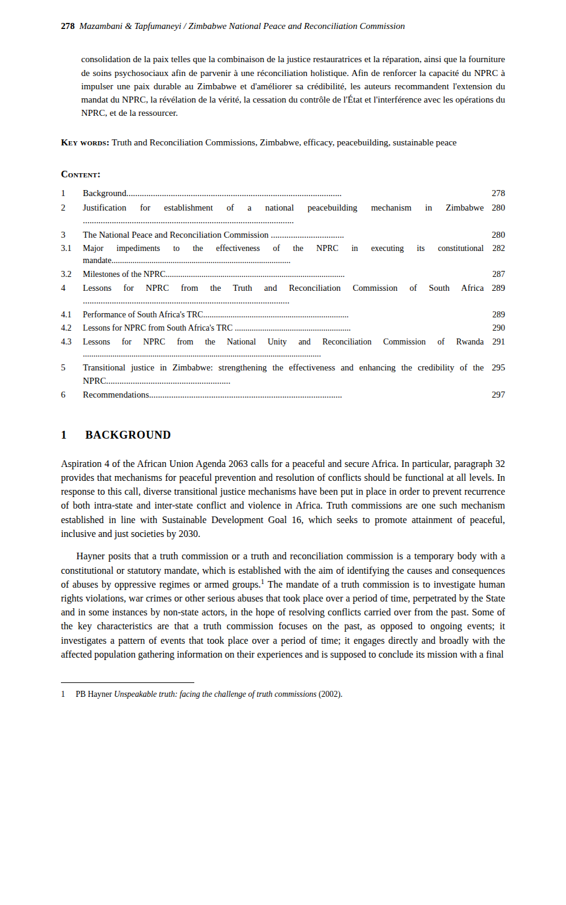278 Mazambani & Tapfumaneyi / Zimbabwe National Peace and Reconciliation Commission
consolidation de la paix telles que la combinaison de la justice restauratrices et la réparation, ainsi que la fourniture de soins psychosociaux afin de parvenir à une réconciliation holistique. Afin de renforcer la capacité du NPRC à impulser une paix durable au Zimbabwe et d'améliorer sa crédibilité, les auteurs recommandent l'extension du mandat du NPRC, la révélation de la vérité, la cessation du contrôle de l'État et l'interférence avec les opérations du NPRC, et de la ressourcer.
Key words: Truth and Reconciliation Commissions, Zimbabwe, efficacy, peacebuilding, sustainable peace
Content:
| 1 | Background ................................................................................................. | 278 |
| 2 | Justification for establishment of a national peacebuilding mechanism in Zimbabwe ............................................................................................... | 280 |
| 3 | The National Peace and Reconciliation Commission ................................. | 280 |
| 3.1 | Major impediments to the effectiveness of the NPRC in executing its constitutional mandate ..................................................................................... | 282 |
| 3.2 | Milestones of the NPRC ..................................................................................... | 287 |
| 4 | Lessons for NPRC from the Truth and Reconciliation Commission of South Africa ............................................................................................. | 289 |
| 4.1 | Performance of South Africa's TRC ..................................................................... | 289 |
| 4.2 | Lessons for NPRC from South Africa's TRC ....................................................... | 290 |
| 4.3 | Lessons for NPRC from the National Unity and Reconciliation Commission of Rwanda ................................................................................................................. | 291 |
| 5 | Transitional justice in Zimbabwe: strengthening the effectiveness and enhancing the credibility of the NPRC ........................................................ | 295 |
| 6 | Recommendations ....................................................................................... | 297 |
1 BACKGROUND
Aspiration 4 of the African Union Agenda 2063 calls for a peaceful and secure Africa. In particular, paragraph 32 provides that mechanisms for peaceful prevention and resolution of conflicts should be functional at all levels. In response to this call, diverse transitional justice mechanisms have been put in place in order to prevent recurrence of both intra-state and inter-state conflict and violence in Africa. Truth commissions are one such mechanism established in line with Sustainable Development Goal 16, which seeks to promote attainment of peaceful, inclusive and just societies by 2030.
Hayner posits that a truth commission or a truth and reconciliation commission is a temporary body with a constitutional or statutory mandate, which is established with the aim of identifying the causes and consequences of abuses by oppressive regimes or armed groups.1 The mandate of a truth commission is to investigate human rights violations, war crimes or other serious abuses that took place over a period of time, perpetrated by the State and in some instances by non-state actors, in the hope of resolving conflicts carried over from the past. Some of the key characteristics are that a truth commission focuses on the past, as opposed to ongoing events; it investigates a pattern of events that took place over a period of time; it engages directly and broadly with the affected population gathering information on their experiences and is supposed to conclude its mission with a final
1 PB Hayner Unspeakable truth: facing the challenge of truth commissions (2002).